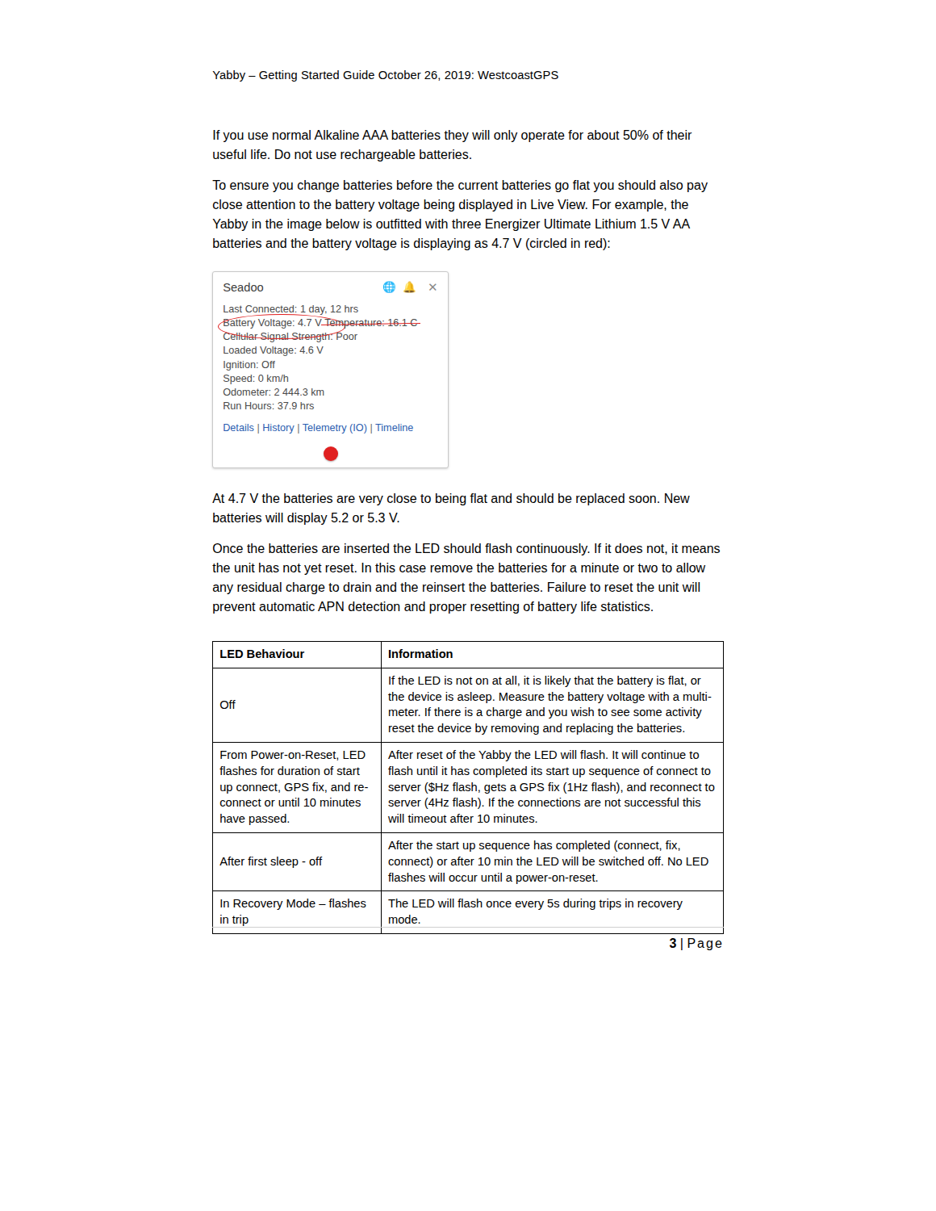Yabby – Getting Started Guide October 26, 2019: WestcoastGPS
If you use normal Alkaline AAA batteries they will only operate for about 50% of their useful life. Do not use rechargeable batteries.
To ensure you change batteries before the current batteries go flat you should also pay close attention to the battery voltage being displayed in Live View. For example, the Yabby in the image below is outfitted with three Energizer Ultimate Lithium 1.5 V AA batteries and the battery voltage is displaying as 4.7 V (circled in red):
Seadoo
🌐 🔔 ✕
Last Connected: 1 day, 12 hrs
Battery Voltage: 4.7 V
Temperature: 16.1 C
Cellular Signal Strength: Poor
Loaded Voltage: 4.6 V
Ignition: Off
Speed: 0 km/h
Odometer: 2 444.3 km
Run Hours: 37.9 hrs
Details | History | Telemetry (IO) | Timeline
At 4.7 V the batteries are very close to being flat and should be replaced soon. New batteries will display 5.2 or 5.3 V.
Once the batteries are inserted the LED should flash continuously. If it does not, it means the unit has not yet reset. In this case remove the batteries for a minute or two to allow any residual charge to drain and the reinsert the batteries. Failure to reset the unit will prevent automatic APN detection and proper resetting of battery life statistics.
| LED Behaviour | Information |
| --- | --- |
| Off | If the LED is not on at all, it is likely that the battery is flat, or the device is asleep. Measure the battery voltage with a multi-meter. If there is a charge and you wish to see some activity reset the device by removing and replacing the batteries. |
| From Power-on-Reset, LED flashes for duration of start up connect, GPS fix, and re-connect or until 10 minutes have passed. | After reset of the Yabby the LED will flash. It will continue to flash until it has completed its start up sequence of connect to server ($Hz flash, gets a GPS fix (1Hz flash), and reconnect to server (4Hz flash). If the connections are not successful this will timeout after 10 minutes. |
| After first sleep - off | After the start up sequence has completed (connect, fix, connect) or after 10 min the LED will be switched off. No LED flashes will occur until a power-on-reset. |
| In Recovery Mode – flashes in trip | The LED will flash once every 5s during trips in recovery mode. |
3 | Page